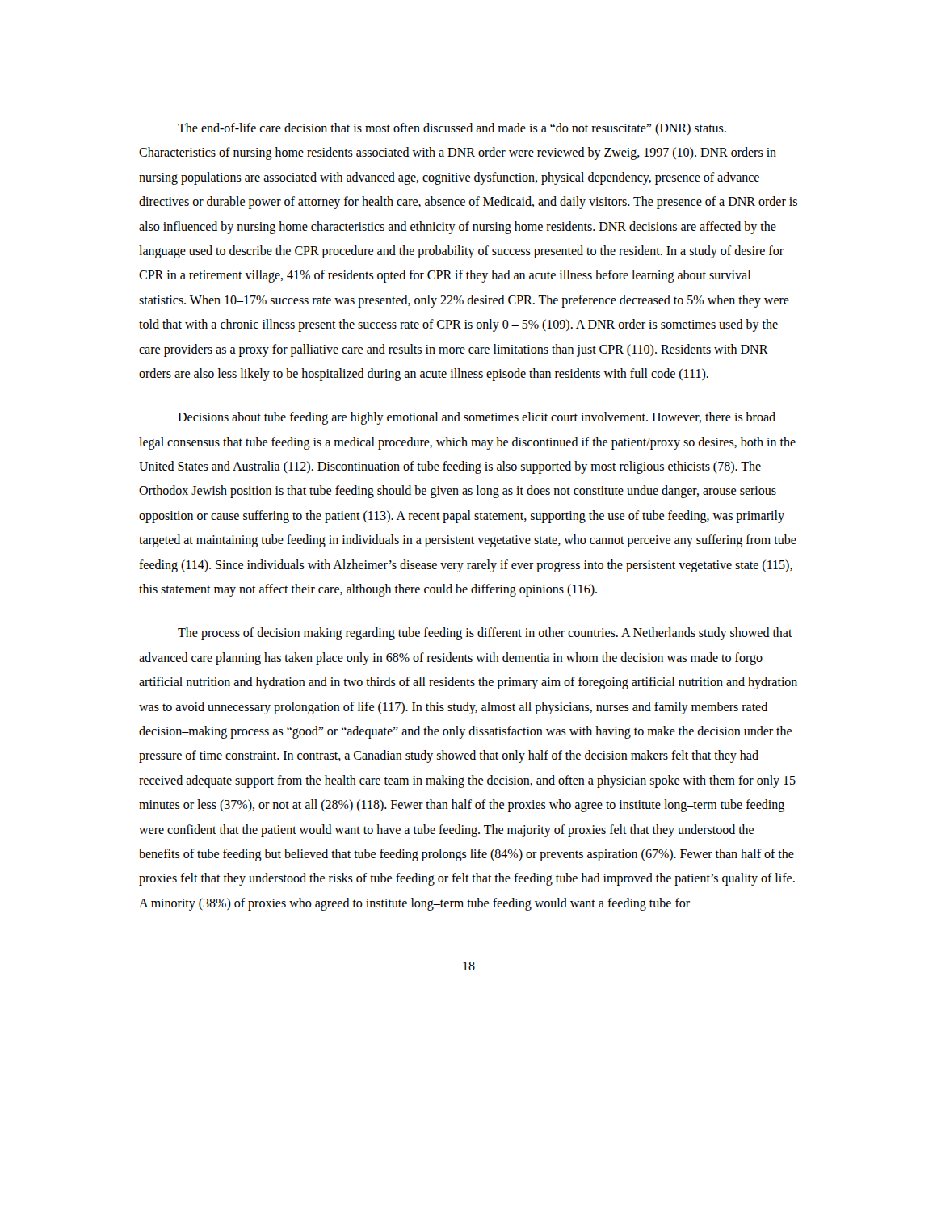The end-of-life care decision that is most often discussed and made is a “do not resuscitate” (DNR) status. Characteristics of nursing home residents associated with a DNR order were reviewed by Zweig, 1997 (10). DNR orders in nursing populations are associated with advanced age, cognitive dysfunction, physical dependency, presence of advance directives or durable power of attorney for health care, absence of Medicaid, and daily visitors. The presence of a DNR order is also influenced by nursing home characteristics and ethnicity of nursing home residents. DNR decisions are affected by the language used to describe the CPR procedure and the probability of success presented to the resident. In a study of desire for CPR in a retirement village, 41% of residents opted for CPR if they had an acute illness before learning about survival statistics. When 10–17% success rate was presented, only 22% desired CPR. The preference decreased to 5% when they were told that with a chronic illness present the success rate of CPR is only 0 – 5% (109). A DNR order is sometimes used by the care providers as a proxy for palliative care and results in more care limitations than just CPR (110). Residents with DNR orders are also less likely to be hospitalized during an acute illness episode than residents with full code (111).
Decisions about tube feeding are highly emotional and sometimes elicit court involvement. However, there is broad legal consensus that tube feeding is a medical procedure, which may be discontinued if the patient/proxy so desires, both in the United States and Australia (112). Discontinuation of tube feeding is also supported by most religious ethicists (78). The Orthodox Jewish position is that tube feeding should be given as long as it does not constitute undue danger, arouse serious opposition or cause suffering to the patient (113). A recent papal statement, supporting the use of tube feeding, was primarily targeted at maintaining tube feeding in individuals in a persistent vegetative state, who cannot perceive any suffering from tube feeding (114). Since individuals with Alzheimer’s disease very rarely if ever progress into the persistent vegetative state (115), this statement may not affect their care, although there could be differing opinions (116).
The process of decision making regarding tube feeding is different in other countries. A Netherlands study showed that advanced care planning has taken place only in 68% of residents with dementia in whom the decision was made to forgo artificial nutrition and hydration and in two thirds of all residents the primary aim of foregoing artificial nutrition and hydration was to avoid unnecessary prolongation of life (117). In this study, almost all physicians, nurses and family members rated decision–making process as “good” or “adequate” and the only dissatisfaction was with having to make the decision under the pressure of time constraint. In contrast, a Canadian study showed that only half of the decision makers felt that they had received adequate support from the health care team in making the decision, and often a physician spoke with them for only 15 minutes or less (37%), or not at all (28%) (118). Fewer than half of the proxies who agree to institute long–term tube feeding were confident that the patient would want to have a tube feeding. The majority of proxies felt that they understood the benefits of tube feeding but believed that tube feeding prolongs life (84%) or prevents aspiration (67%). Fewer than half of the proxies felt that they understood the risks of tube feeding or felt that the feeding tube had improved the patient’s quality of life. A minority (38%) of proxies who agreed to institute long–term tube feeding would want a feeding tube for
18